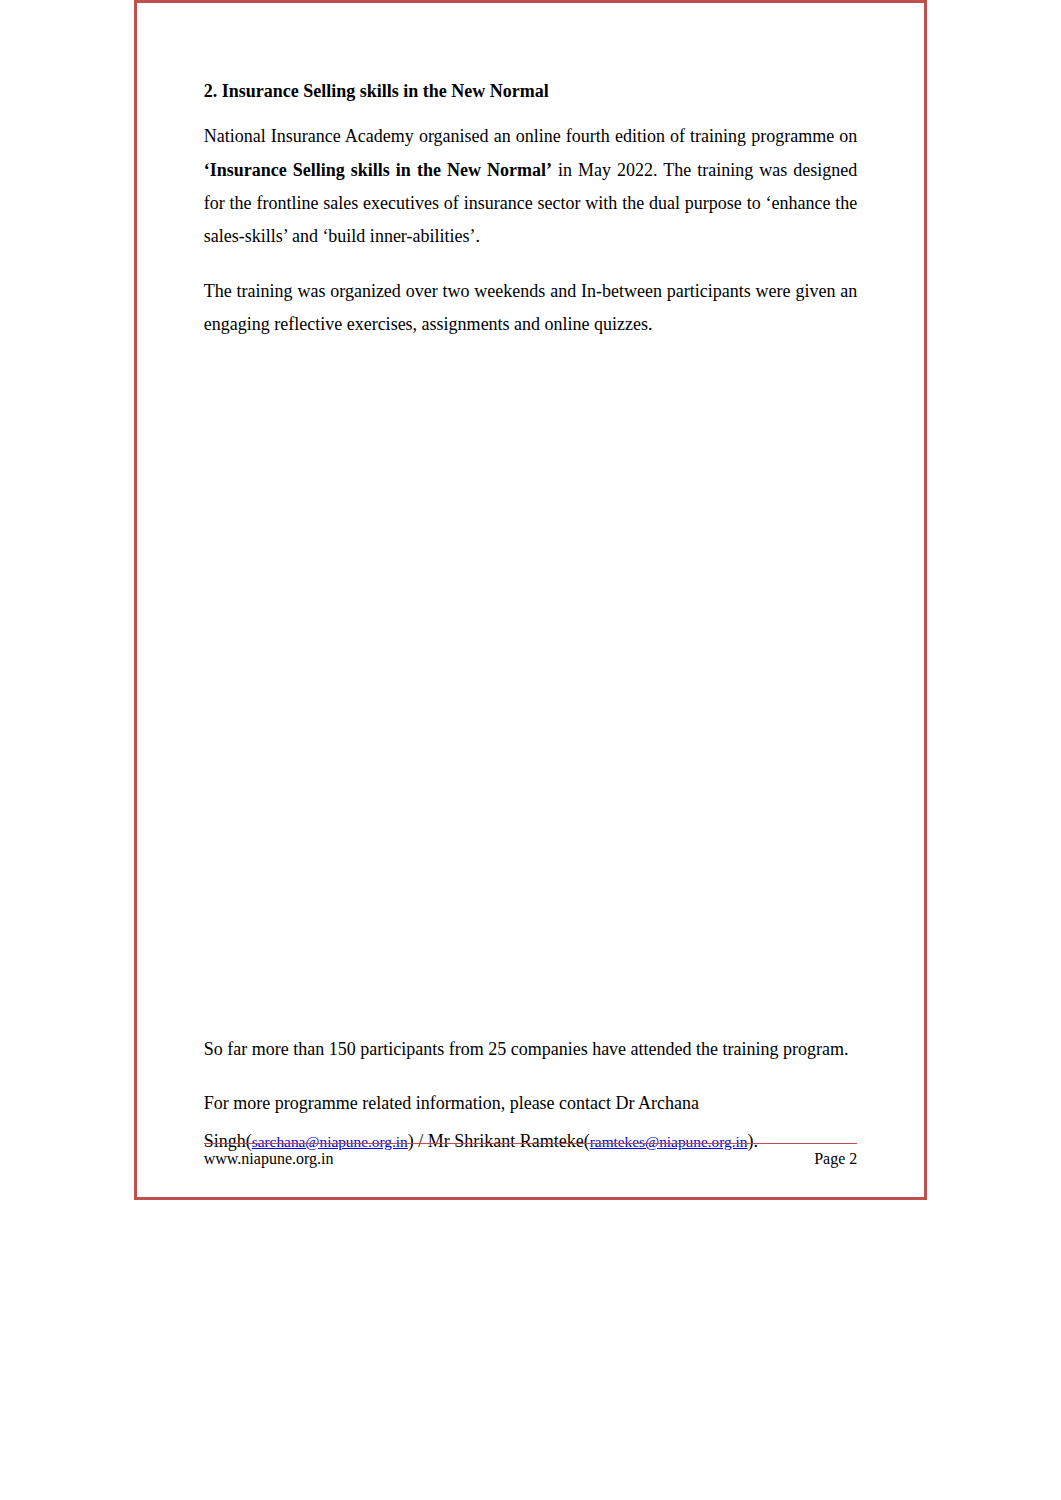2. Insurance Selling skills in the New Normal
National Insurance Academy organised an online fourth edition of training programme on ‘Insurance Selling skills in the New Normal’ in May 2022. The training was designed for the frontline sales executives of insurance sector with the dual purpose to ‘enhance the sales-skills’ and ‘build inner-abilities’.
The training was organized over two weekends and In-between participants were given an engaging reflective exercises, assignments and online quizzes.
So far more than 150 participants from 25 companies have attended the training program.
For more programme related information, please contact Dr Archana
Singh(sarchana@niapune.org.in) / Mr Shrikant Ramteke(ramtekes@niapune.org.in).
www.niapune.org.in Page 2